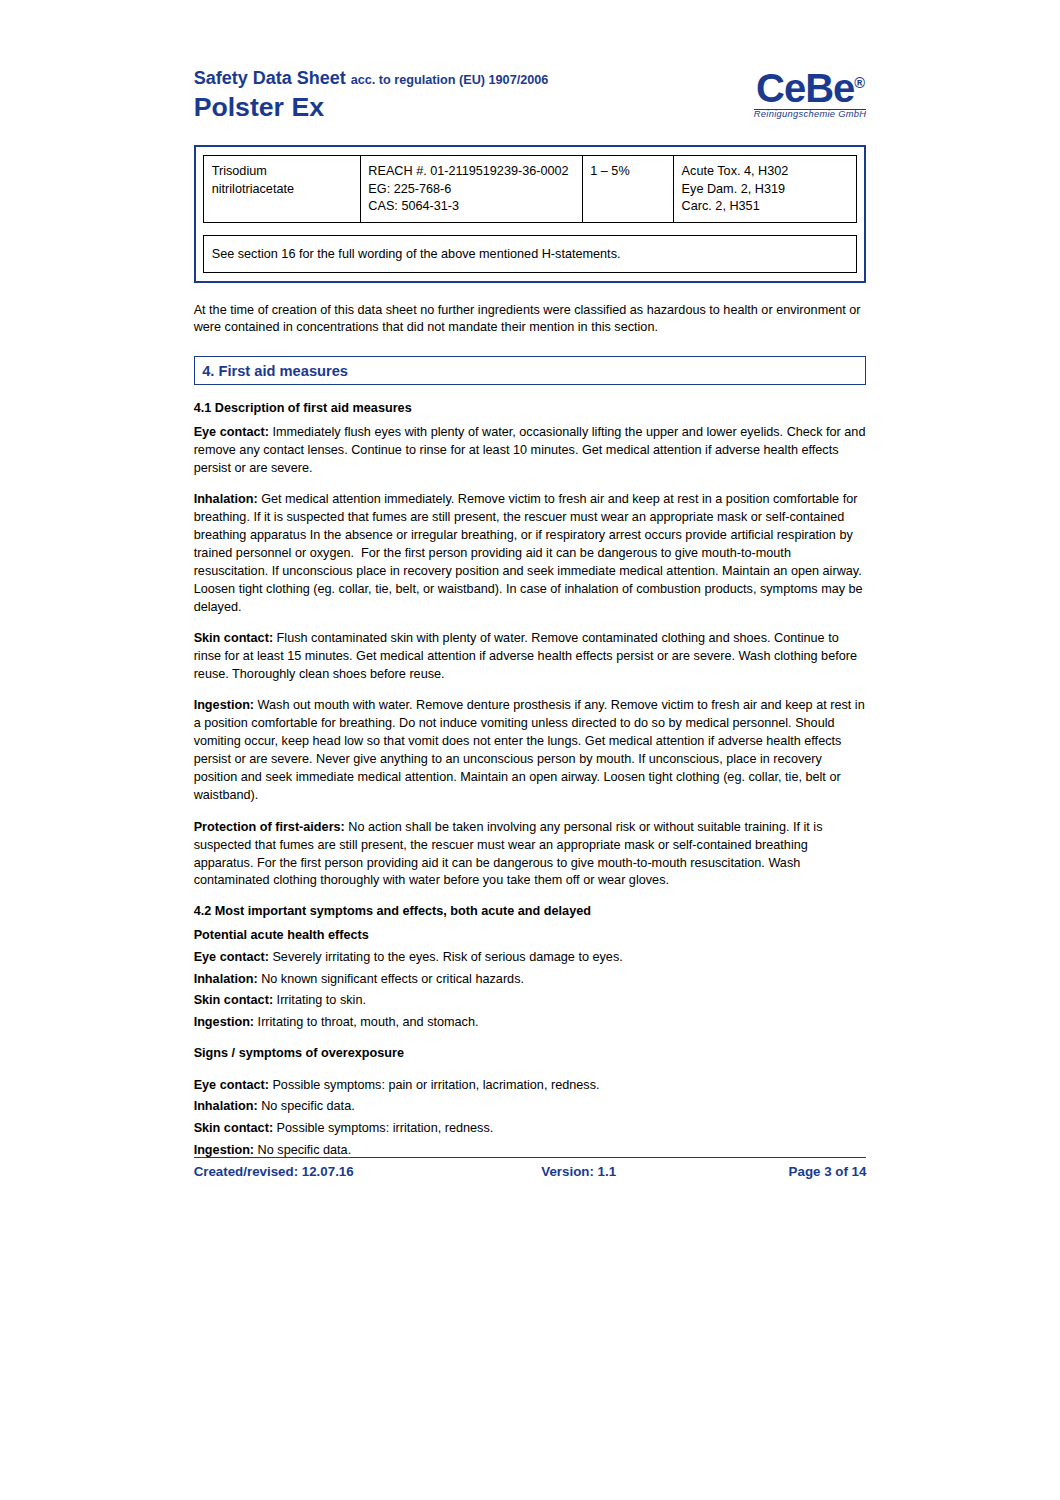Safety Data Sheet acc. to regulation (EU) 1907/2006
Polster Ex
CeBe®
Reinigungschemie GmbH
| Trisodium nitrilotriacetate | REACH #. 01-2119519239-36-0002 EG: 225-768-6 CAS: 5064-31-3 | 1 – 5% | Acute Tox. 4, H302 Eye Dam. 2, H319 Carc. 2, H351 |
See section 16 for the full wording of the above mentioned H-statements.
At the time of creation of this data sheet no further ingredients were classified as hazardous to health or environment or were contained in concentrations that did not mandate their mention in this section.
4. First aid measures
4.1 Description of first aid measures
Eye contact: Immediately flush eyes with plenty of water, occasionally lifting the upper and lower eyelids. Check for and remove any contact lenses. Continue to rinse for at least 10 minutes. Get medical attention if adverse health effects persist or are severe.
Inhalation: Get medical attention immediately. Remove victim to fresh air and keep at rest in a position comfortable for breathing. If it is suspected that fumes are still present, the rescuer must wear an appropriate mask or self-contained breathing apparatus In the absence or irregular breathing, or if respiratory arrest occurs provide artificial respiration by trained personnel or oxygen. For the first person providing aid it can be dangerous to give mouth-to-mouth resuscitation. If unconscious place in recovery position and seek immediate medical attention. Maintain an open airway. Loosen tight clothing (eg. collar, tie, belt, or waistband). In case of inhalation of combustion products, symptoms may be delayed.
Skin contact: Flush contaminated skin with plenty of water. Remove contaminated clothing and shoes. Continue to rinse for at least 15 minutes. Get medical attention if adverse health effects persist or are severe. Wash clothing before reuse. Thoroughly clean shoes before reuse.
Ingestion: Wash out mouth with water. Remove denture prosthesis if any. Remove victim to fresh air and keep at rest in a position comfortable for breathing. Do not induce vomiting unless directed to do so by medical personnel. Should vomiting occur, keep head low so that vomit does not enter the lungs. Get medical attention if adverse health effects persist or are severe. Never give anything to an unconscious person by mouth. If unconscious, place in recovery position and seek immediate medical attention. Maintain an open airway. Loosen tight clothing (eg. collar, tie, belt or waistband).
Protection of first-aiders: No action shall be taken involving any personal risk or without suitable training. If it is suspected that fumes are still present, the rescuer must wear an appropriate mask or self-contained breathing apparatus. For the first person providing aid it can be dangerous to give mouth-to-mouth resuscitation. Wash contaminated clothing thoroughly with water before you take them off or wear gloves.
4.2 Most important symptoms and effects, both acute and delayed
Potential acute health effects
Eye contact: Severely irritating to the eyes. Risk of serious damage to eyes.
Inhalation: No known significant effects or critical hazards.
Skin contact: Irritating to skin.
Ingestion: Irritating to throat, mouth, and stomach.
Signs / symptoms of overexposure
Eye contact: Possible symptoms: pain or irritation, lacrimation, redness.
Inhalation: No specific data.
Skin contact: Possible symptoms: irritation, redness.
Ingestion: No specific data.
Created/revised: 12.07.16 Version: 1.1 Page 3 of 14